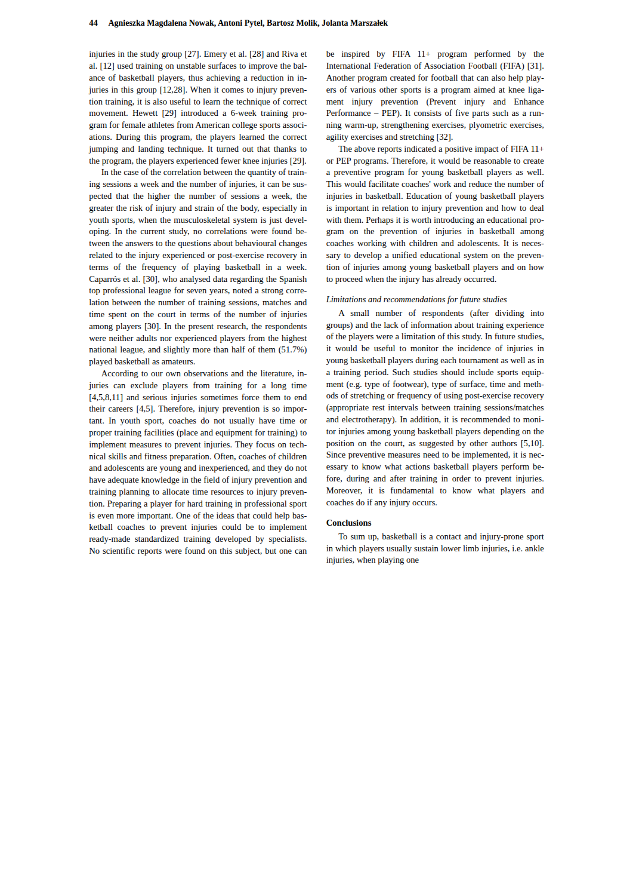44 Agnieszka Magdalena Nowak, Antoni Pytel, Bartosz Molik, Jolanta Marszałek
injuries in the study group [27]. Emery et al. [28] and Riva et al. [12] used training on unstable surfaces to improve the balance of basketball players, thus achieving a reduction in injuries in this group [12,28]. When it comes to injury prevention training, it is also useful to learn the technique of correct movement. Hewett [29] introduced a 6-week training program for female athletes from American college sports associations. During this program, the players learned the correct jumping and landing technique. It turned out that thanks to the program, the players experienced fewer knee injuries [29].
In the case of the correlation between the quantity of training sessions a week and the number of injuries, it can be suspected that the higher the number of sessions a week, the greater the risk of injury and strain of the body, especially in youth sports, when the musculoskeletal system is just developing. In the current study, no correlations were found between the answers to the questions about behavioural changes related to the injury experienced or post-exercise recovery in terms of the frequency of playing basketball in a week. Caparrós et al. [30], who analysed data regarding the Spanish top professional league for seven years, noted a strong correlation between the number of training sessions, matches and time spent on the court in terms of the number of injuries among players [30]. In the present research, the respondents were neither adults nor experienced players from the highest national league, and slightly more than half of them (51.7%) played basketball as amateurs.
According to our own observations and the literature, injuries can exclude players from training for a long time [4,5,8,11] and serious injuries sometimes force them to end their careers [4,5]. Therefore, injury prevention is so important. In youth sport, coaches do not usually have time or proper training facilities (place and equipment for training) to implement measures to prevent injuries. They focus on technical skills and fitness preparation. Often, coaches of children and adolescents are young and inexperienced, and they do not have adequate knowledge in the field of injury prevention and training planning to allocate time resources to injury prevention. Preparing a player for hard training in professional sport is even more important. One of the ideas that could help basketball coaches to prevent injuries could be to implement ready-made standardized training developed by specialists. No scientific reports were found on this subject, but one can be inspired by FIFA 11+ program performed by the International Federation of Association Football (FIFA) [31]. Another program created for football that can also help players of various other sports is a program aimed at knee ligament injury prevention (Prevent injury and Enhance Performance – PEP). It consists of five parts such as a running warm-up, strengthening exercises, plyometric exercises, agility exercises and stretching [32].
The above reports indicated a positive impact of FIFA 11+ or PEP programs. Therefore, it would be reasonable to create a preventive program for young basketball players as well. This would facilitate coaches' work and reduce the number of injuries in basketball. Education of young basketball players is important in relation to injury prevention and how to deal with them. Perhaps it is worth introducing an educational program on the prevention of injuries in basketball among coaches working with children and adolescents. It is necessary to develop a unified educational system on the prevention of injuries among young basketball players and on how to proceed when the injury has already occurred.
Limitations and recommendations for future studies
A small number of respondents (after dividing into groups) and the lack of information about training experience of the players were a limitation of this study. In future studies, it would be useful to monitor the incidence of injuries in young basketball players during each tournament as well as in a training period. Such studies should include sports equipment (e.g. type of footwear), type of surface, time and methods of stretching or frequency of using post-exercise recovery (appropriate rest intervals between training sessions/matches and electrotherapy). In addition, it is recommended to monitor injuries among young basketball players depending on the position on the court, as suggested by other authors [5,10]. Since preventive measures need to be implemented, it is necessary to know what actions basketball players perform before, during and after training in order to prevent injuries. Moreover, it is fundamental to know what players and coaches do if any injury occurs.
Conclusions
To sum up, basketball is a contact and injury-prone sport in which players usually sustain lower limb injuries, i.e. ankle injuries, when playing one